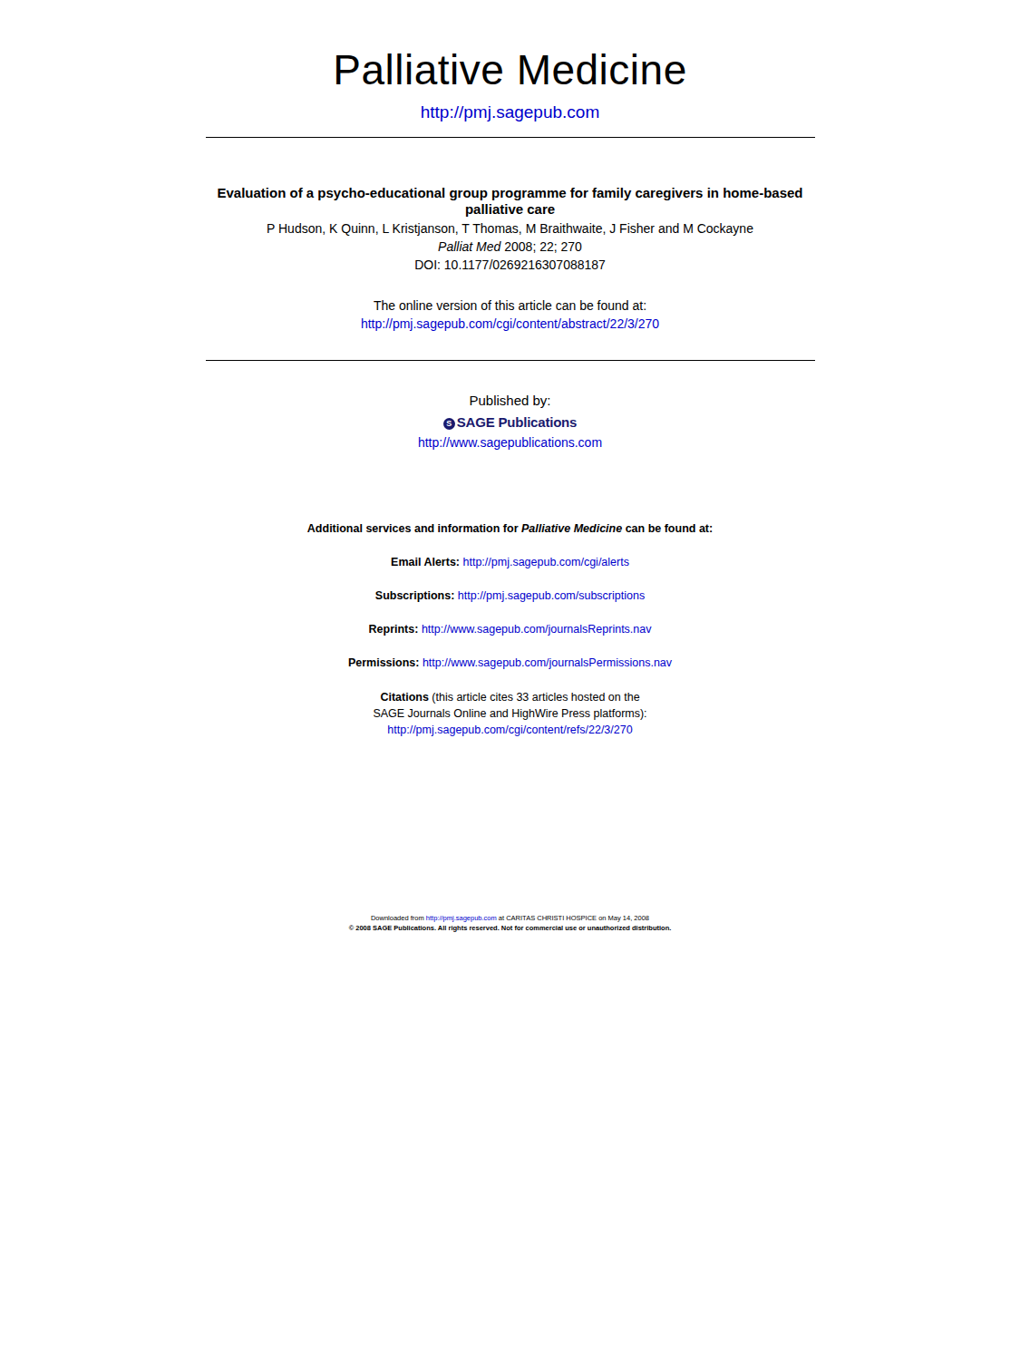Palliative Medicine
http://pmj.sagepub.com
Evaluation of a psycho-educational group programme for family caregivers in home-based palliative care
P Hudson, K Quinn, L Kristjanson, T Thomas, M Braithwaite, J Fisher and M Cockayne
Palliat Med 2008; 22; 270
DOI: 10.1177/0269216307088187
The online version of this article can be found at:
http://pmj.sagepub.com/cgi/content/abstract/22/3/270
Published by:
SSAGE Publications
http://www.sagepublications.com
Additional services and information for Palliative Medicine can be found at:
Email Alerts: http://pmj.sagepub.com/cgi/alerts
Subscriptions: http://pmj.sagepub.com/subscriptions
Reprints: http://www.sagepub.com/journalsReprints.nav
Permissions: http://www.sagepub.com/journalsPermissions.nav
Citations (this article cites 33 articles hosted on the
SAGE Journals Online and HighWire Press platforms):
http://pmj.sagepub.com/cgi/content/refs/22/3/270
Downloaded from http://pmj.sagepub.com at CARITAS CHRISTI HOSPICE on May 14, 2008
© 2008 SAGE Publications. All rights reserved. Not for commercial use or unauthorized distribution.